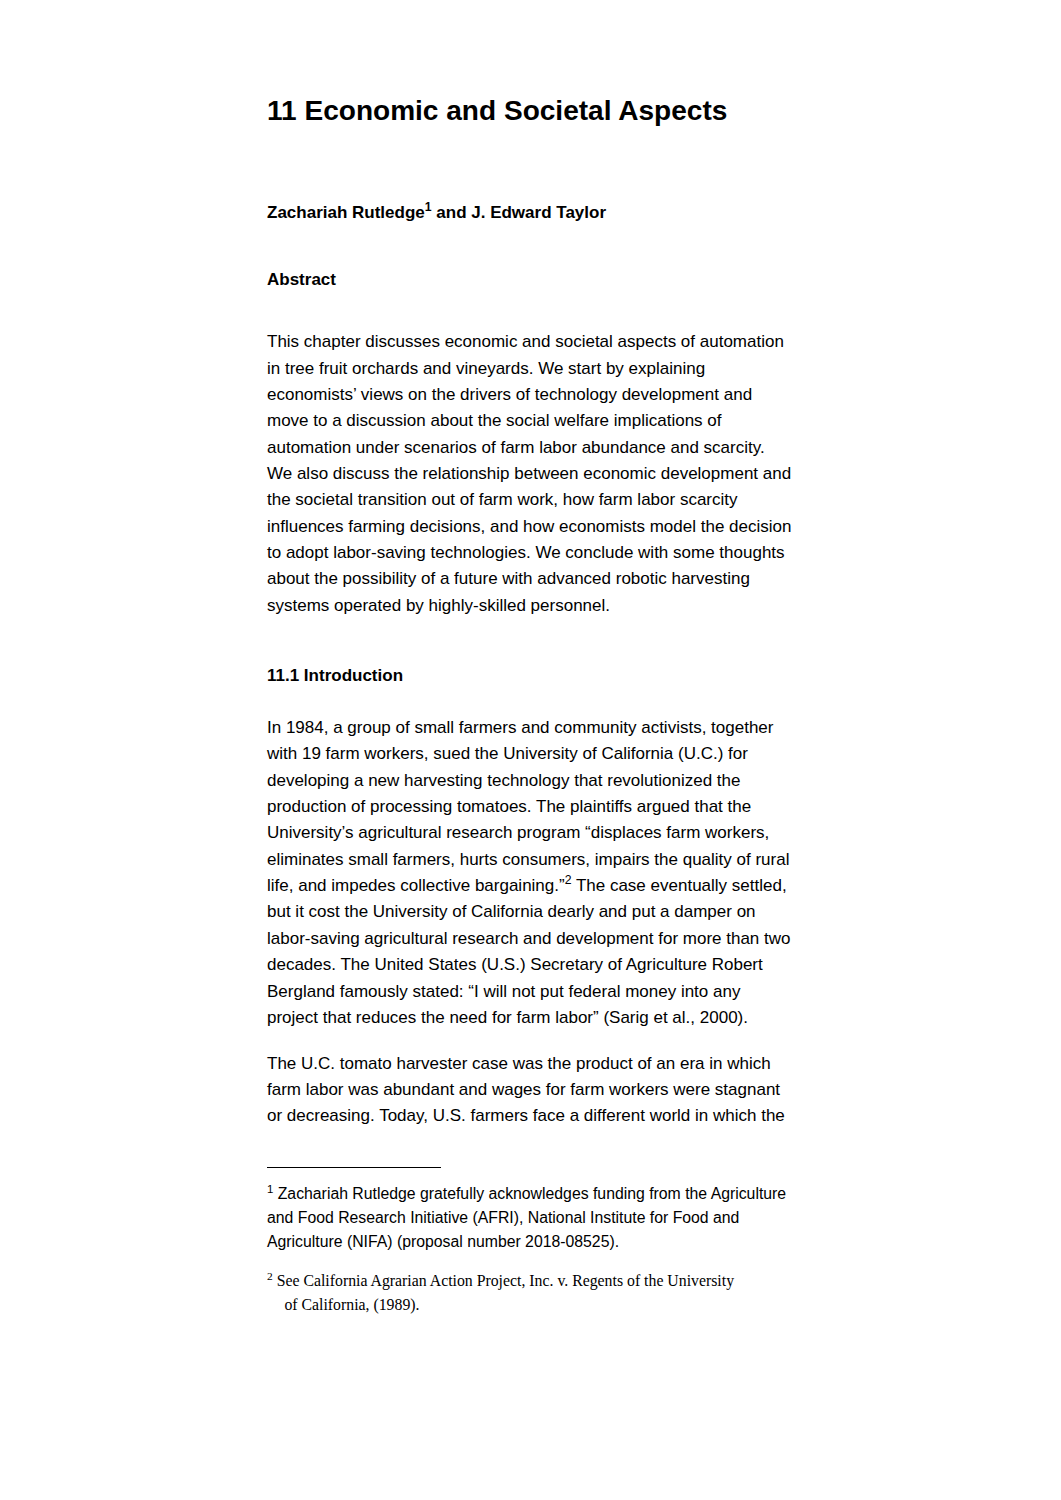11 Economic and Societal Aspects
Zachariah Rutledge1 and J. Edward Taylor
Abstract
This chapter discusses economic and societal aspects of automation in tree fruit orchards and vineyards. We start by explaining economists’ views on the drivers of technology development and move to a discussion about the social welfare implications of automation under scenarios of farm labor abundance and scarcity. We also discuss the relationship between economic development and the societal transition out of farm work, how farm labor scarcity influences farming decisions, and how economists model the decision to adopt labor-saving technologies. We conclude with some thoughts about the possibility of a future with advanced robotic harvesting systems operated by highly-skilled personnel.
11.1 Introduction
In 1984, a group of small farmers and community activists, together with 19 farm workers, sued the University of California (U.C.) for developing a new harvesting technology that revolutionized the production of processing tomatoes. The plaintiffs argued that the University’s agricultural research program “displaces farm workers, eliminates small farmers, hurts consumers, impairs the quality of rural life, and impedes collective bargaining.”2 The case eventually settled, but it cost the University of California dearly and put a damper on labor-saving agricultural research and development for more than two decades. The United States (U.S.) Secretary of Agriculture Robert Bergland famously stated: “I will not put federal money into any project that reduces the need for farm labor” (Sarig et al., 2000).
The U.C. tomato harvester case was the product of an era in which farm labor was abundant and wages for farm workers were stagnant or decreasing. Today, U.S. farmers face a different world in which the
1 Zachariah Rutledge gratefully acknowledges funding from the Agriculture and Food Research Initiative (AFRI), National Institute for Food and Agriculture (NIFA) (proposal number 2018-08525).
2 See California Agrarian Action Project, Inc. v. Regents of the University of California, (1989).